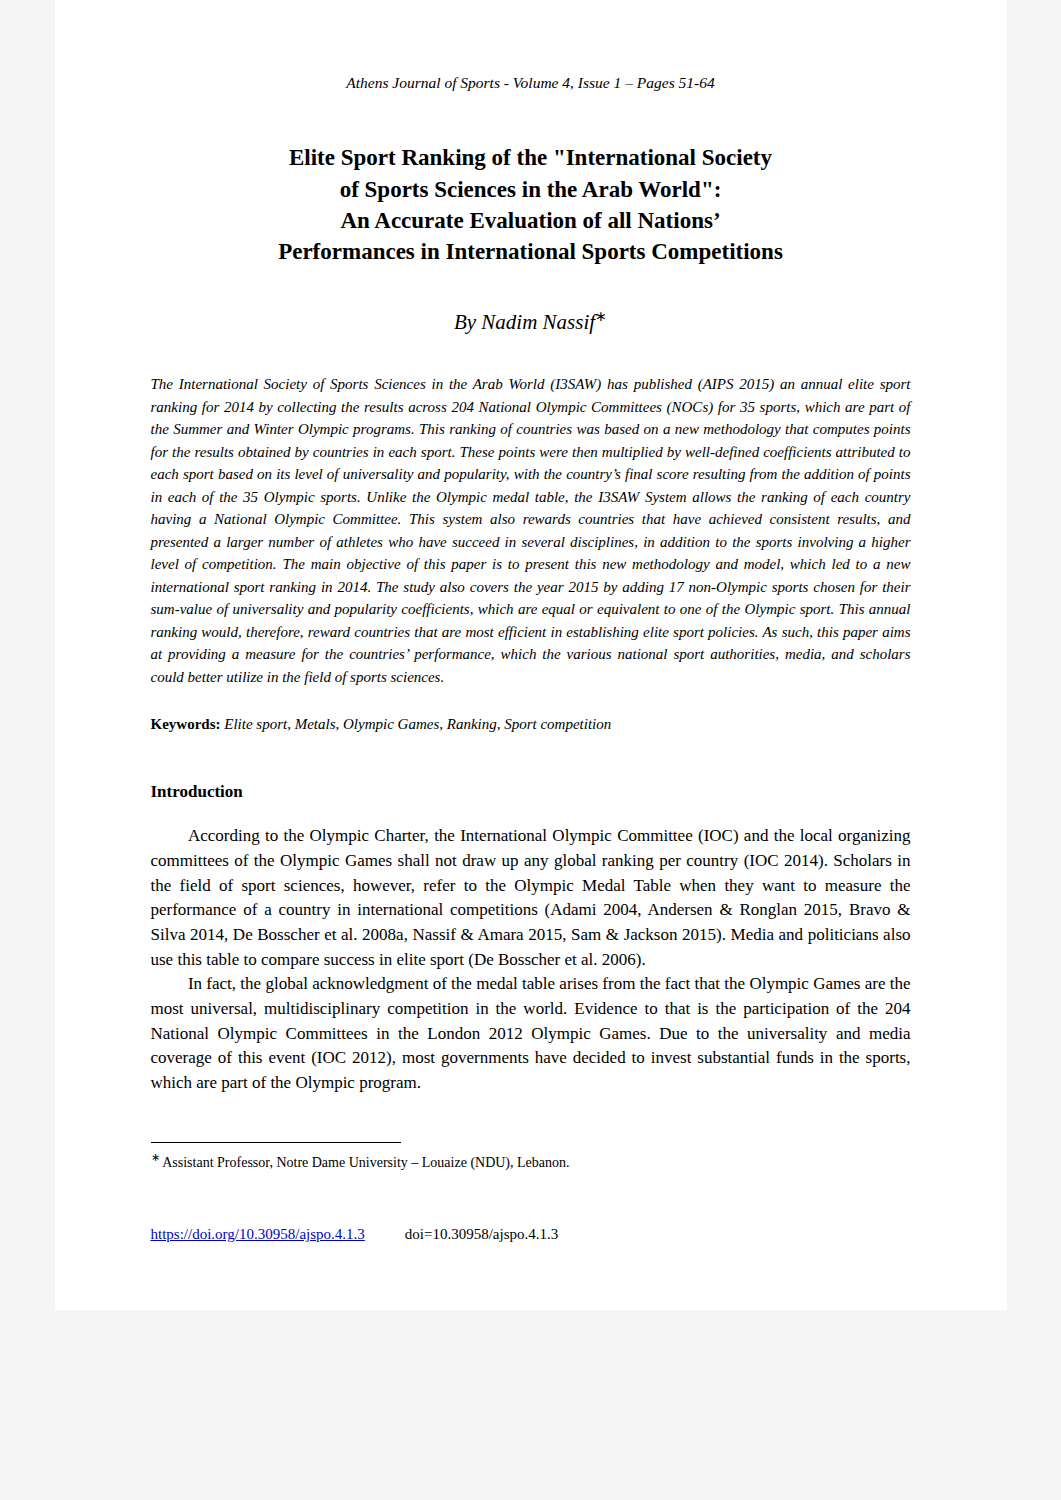Athens Journal of Sports - Volume 4, Issue 1 – Pages 51-64
Elite Sport Ranking of the "International Society
of Sports Sciences in the Arab World":
An Accurate Evaluation of all Nations’
Performances in International Sports Competitions
By Nadim Nassif∗
The International Society of Sports Sciences in the Arab World (I3SAW) has published (AIPS 2015) an annual elite sport ranking for 2014 by collecting the results across 204 National Olympic Committees (NOCs) for 35 sports, which are part of the Summer and Winter Olympic programs. This ranking of countries was based on a new methodology that computes points for the results obtained by countries in each sport. These points were then multiplied by well-defined coefficients attributed to each sport based on its level of universality and popularity, with the country’s final score resulting from the addition of points in each of the 35 Olympic sports. Unlike the Olympic medal table, the I3SAW System allows the ranking of each country having a National Olympic Committee. This system also rewards countries that have achieved consistent results, and presented a larger number of athletes who have succeed in several disciplines, in addition to the sports involving a higher level of competition. The main objective of this paper is to present this new methodology and model, which led to a new international sport ranking in 2014. The study also covers the year 2015 by adding 17 non-Olympic sports chosen for their sum-value of universality and popularity coefficients, which are equal or equivalent to one of the Olympic sport. This annual ranking would, therefore, reward countries that are most efficient in establishing elite sport policies. As such, this paper aims at providing a measure for the countries’ performance, which the various national sport authorities, media, and scholars could better utilize in the field of sports sciences.
Keywords: Elite sport, Metals, Olympic Games, Ranking, Sport competition
Introduction
According to the Olympic Charter, the International Olympic Committee (IOC) and the local organizing committees of the Olympic Games shall not draw up any global ranking per country (IOC 2014). Scholars in the field of sport sciences, however, refer to the Olympic Medal Table when they want to measure the performance of a country in international competitions (Adami 2004, Andersen & Ronglan 2015, Bravo & Silva 2014, De Bosscher et al. 2008a, Nassif & Amara 2015, Sam & Jackson 2015). Media and politicians also use this table to compare success in elite sport (De Bosscher et al. 2006).
In fact, the global acknowledgment of the medal table arises from the fact that the Olympic Games are the most universal, multidisciplinary competition in the world. Evidence to that is the participation of the 204 National Olympic Committees in the London 2012 Olympic Games. Due to the universality and media coverage of this event (IOC 2012), most governments have decided to invest substantial funds in the sports, which are part of the Olympic program.
∗ Assistant Professor, Notre Dame University – Louaize (NDU), Lebanon.
https://doi.org/10.30958/ajspo.4.1.3 doi=10.30958/ajspo.4.1.3